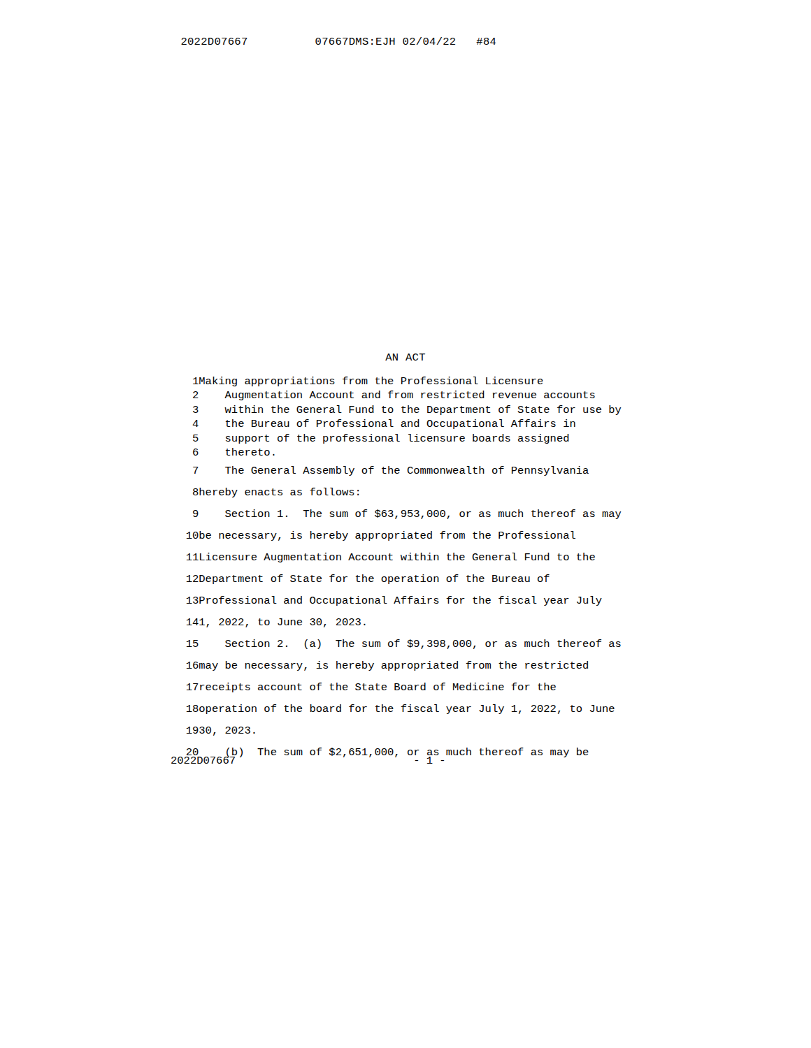2022D07667 07667DMS:EJH 02/04/22 #84
AN ACT
| 1 | Making appropriations from the Professional Licensure |
| 2 | Augmentation Account and from restricted revenue accounts |
| 3 | within the General Fund to the Department of State for use by |
| 4 | the Bureau of Professional and Occupational Affairs in |
| 5 | support of the professional licensure boards assigned |
| 6 | thereto. |
| 7 | The General Assembly of the Commonwealth of Pennsylvania |
| 8 | hereby enacts as follows: |
| 9 | Section 1. The sum of $63,953,000, or as much thereof as may |
| 10 | be necessary, is hereby appropriated from the Professional |
| 11 | Licensure Augmentation Account within the General Fund to the |
| 12 | Department of State for the operation of the Bureau of |
| 13 | Professional and Occupational Affairs for the fiscal year July |
| 14 | 1, 2022, to June 30, 2023. |
| 15 | Section 2. (a) The sum of $9,398,000, or as much thereof as |
| 16 | may be necessary, is hereby appropriated from the restricted |
| 17 | receipts account of the State Board of Medicine for the |
| 18 | operation of the board for the fiscal year July 1, 2022, to June |
| 19 | 30, 2023. |
| 20 | (b) The sum of $2,651,000, or as much thereof as may be |
2022D07667 - 1 -